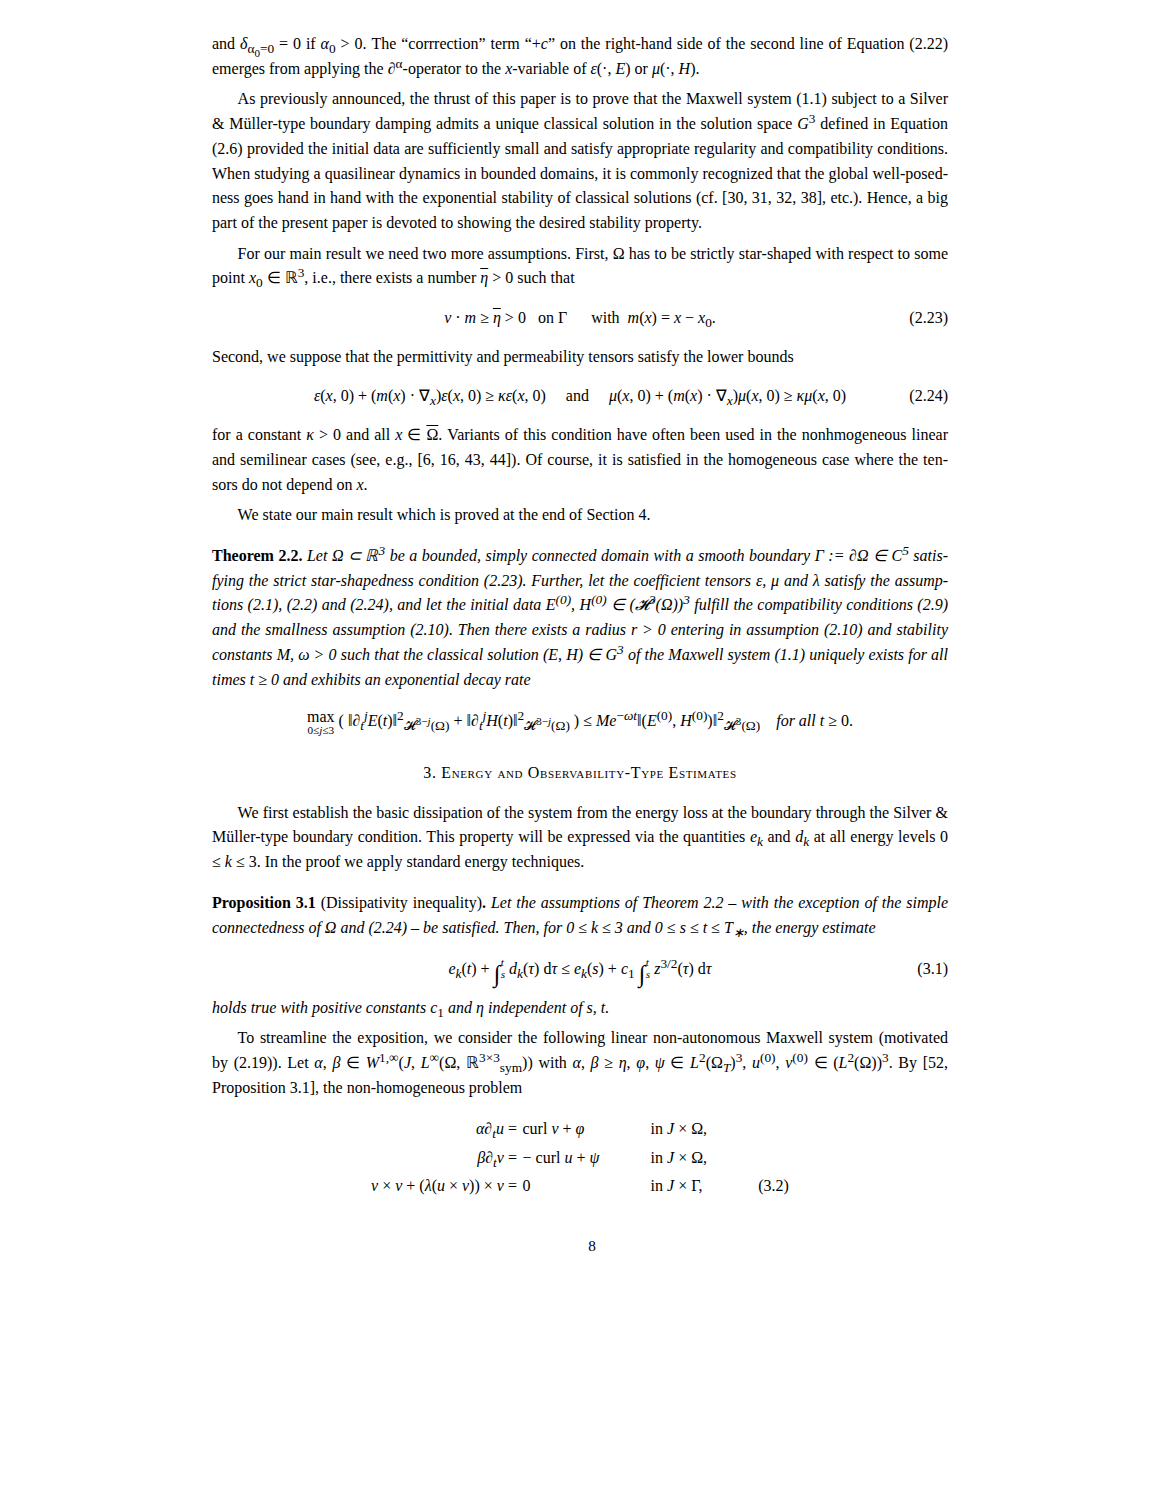and δα0=0 = 0 if α0 > 0. The “corrrection” term “+c” on the right-hand side of the second line of Equation (2.22) emerges from applying the ∂α-operator to the x-variable of ε(·, E) or μ(·, H).
As previously announced, the thrust of this paper is to prove that the Maxwell system (1.1) subject to a Silver & Müller-type boundary damping admits a unique classical solution in the solution space G3 defined in Equation (2.6) provided the initial data are sufficiently small and satisfy appropriate regularity and compatibility conditions. When studying a quasilinear dynamics in bounded domains, it is commonly recognized that the global well-posedness goes hand in hand with the exponential stability of classical solutions (cf. [30, 31, 32, 38], etc.). Hence, a big part of the present paper is devoted to showing the desired stability property.
For our main result we need two more assumptions. First, Ω has to be strictly star-shaped with respect to some point x0 ∈ ℝ3, i.e., there exists a number η > 0 such that
ν · m ≥ η > 0 on Γ with m(x) = x − x0. (2.23)
Second, we suppose that the permittivity and permeability tensors satisfy the lower bounds
ε(x, 0) + (m(x) · ∇x)ε(x, 0) ≥ κε(x, 0) and μ(x, 0) + (m(x) · ∇x)μ(x, 0) ≥ κμ(x, 0) (2.24)
for a constant κ > 0 and all x ∈ Ω. Variants of this condition have often been used in the nonhmogeneous linear and semilinear cases (see, e.g., [6, 16, 43, 44]). Of course, it is satisfied in the homogeneous case where the tensors do not depend on x.
We state our main result which is proved at the end of Section 4.
Theorem 2.2. Let Ω ⊂ ℝ3 be a bounded, simply connected domain with a smooth boundary Γ := ∂Ω ∈ C5 satisfying the strict star-shapedness condition (2.23). Further, let the coefficient tensors ε, μ and λ satisfy the assumptions (2.1), (2.2) and (2.24), and let the initial data E(0), H(0) ∈ (𝓗3(Ω))3 fulfill the compatibility conditions (2.9) and the smallness assumption (2.10). Then there exists a radius r > 0 entering in assumption (2.10) and stability constants M, ω > 0 such that the classical solution (E, H) ∈ G3 of the Maxwell system (1.1) uniquely exists for all times t ≥ 0 and exhibits an exponential decay rate
max 0≤j≤3 ( ‖∂tjE(t)‖2𝓗3−j(Ω) + ‖∂tjH(t)‖2𝓗3−j(Ω) ) ≤ Me−ωt‖(E(0), H(0))‖2𝓗3(Ω) for all t ≥ 0.
3. Energy and Observability-Type Estimates
We first establish the basic dissipation of the system from the energy loss at the boundary through the Silver & Müller-type boundary condition. This property will be expressed via the quantities ek and dk at all energy levels 0 ≤ k ≤ 3. In the proof we apply standard energy techniques.
Proposition 3.1 (Dissipativity inequality). Let the assumptions of Theorem 2.2 – with the exception of the simple connectedness of Ω and (2.24) – be satisfied. Then, for 0 ≤ k ≤ 3 and 0 ≤ s ≤ t ≤ T∗, the energy estimate
ek(t) + ∫ts dk(τ) dτ ≤ ek(s) + c1 ∫ts z3/2(τ) dτ (3.1)
holds true with positive constants c1 and η independent of s, t.
To streamline the exposition, we consider the following linear non-autonomous Maxwell system (motivated by (2.19)). Let α, β ∈ W1,∞(J, L∞(Ω, ℝ3×3sym)) with α, β ≥ η, φ, ψ ∈ L2(ΩT)3, u(0), v(0) ∈ (L2(Ω))3. By [52, Proposition 3.1], the non-homogeneous problem
α∂tu = curl v + φ in J × Ω,
β∂tv = − curl u + ψ in J × Ω,
v × ν + (λ(u × ν)) × ν = 0 in J × Γ, (3.2)
8